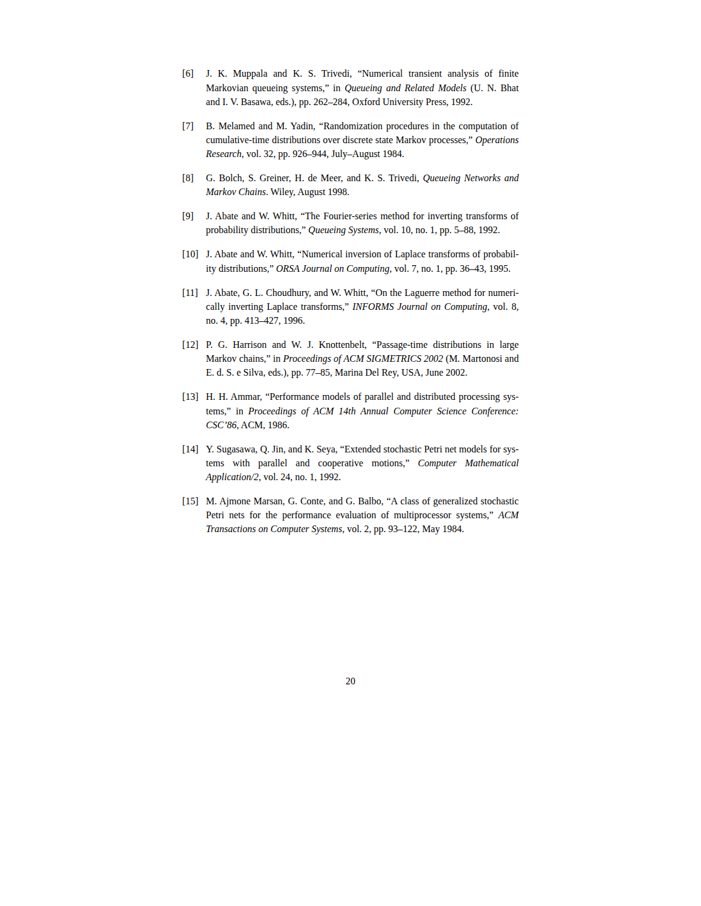[6] J. K. Muppala and K. S. Trivedi, “Numerical transient analysis of finite Markovian queueing systems,” in Queueing and Related Models (U. N. Bhat and I. V. Basawa, eds.), pp. 262–284, Oxford University Press, 1992.
[7] B. Melamed and M. Yadin, “Randomization procedures in the computation of cumulative-time distributions over discrete state Markov processes,” Operations Research, vol. 32, pp. 926–944, July–August 1984.
[8] G. Bolch, S. Greiner, H. de Meer, and K. S. Trivedi, Queueing Networks and Markov Chains. Wiley, August 1998.
[9] J. Abate and W. Whitt, “The Fourier-series method for inverting transforms of probability distributions,” Queueing Systems, vol. 10, no. 1, pp. 5–88, 1992.
[10] J. Abate and W. Whitt, “Numerical inversion of Laplace transforms of probability distributions,” ORSA Journal on Computing, vol. 7, no. 1, pp. 36–43, 1995.
[11] J. Abate, G. L. Choudhury, and W. Whitt, “On the Laguerre method for numerically inverting Laplace transforms,” INFORMS Journal on Computing, vol. 8, no. 4, pp. 413–427, 1996.
[12] P. G. Harrison and W. J. Knottenbelt, “Passage-time distributions in large Markov chains,” in Proceedings of ACM SIGMETRICS 2002 (M. Martonosi and E. d. S. e Silva, eds.), pp. 77–85, Marina Del Rey, USA, June 2002.
[13] H. H. Ammar, “Performance models of parallel and distributed processing systems,” in Proceedings of ACM 14th Annual Computer Science Conference: CSC’86, ACM, 1986.
[14] Y. Sugasawa, Q. Jin, and K. Seya, “Extended stochastic Petri net models for systems with parallel and cooperative motions,” Computer Mathematical Application/2, vol. 24, no. 1, 1992.
[15] M. Ajmone Marsan, G. Conte, and G. Balbo, “A class of generalized stochastic Petri nets for the performance evaluation of multiprocessor systems,” ACM Transactions on Computer Systems, vol. 2, pp. 93–122, May 1984.
20